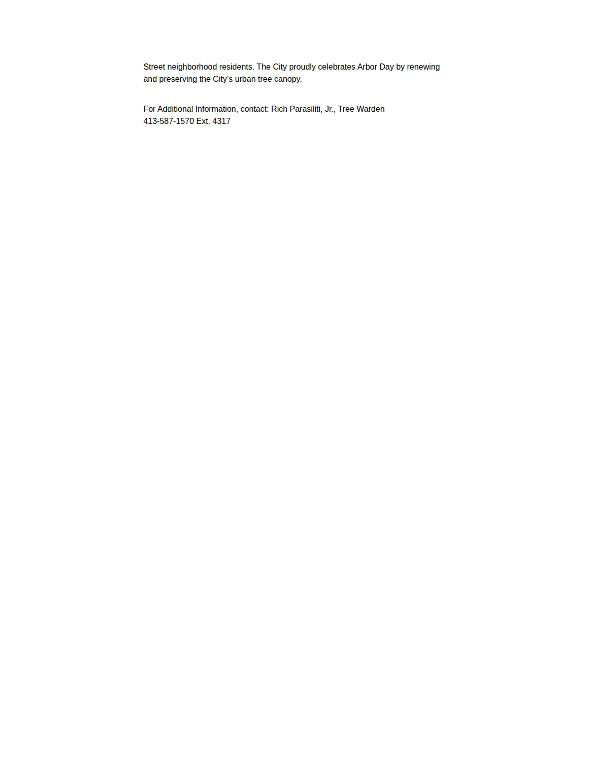Street neighborhood residents. The City proudly celebrates Arbor Day by renewing and preserving the City’s urban tree canopy.
For Additional Information, contact: Rich Parasiliti, Jr., Tree Warden
413-587-1570 Ext. 4317